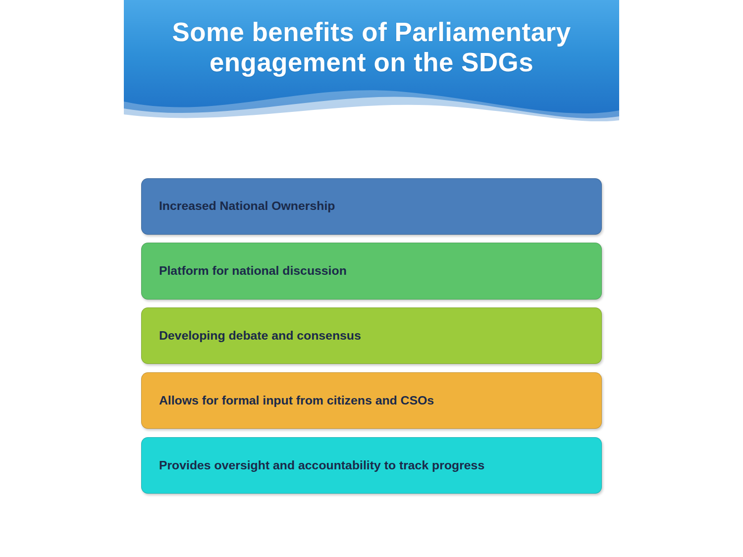Some benefits of Parliamentary engagement on the SDGs
Increased National Ownership
Platform for national discussion
Developing debate and consensus
Allows for formal input from citizens and CSOs
Provides oversight and accountability to track progress